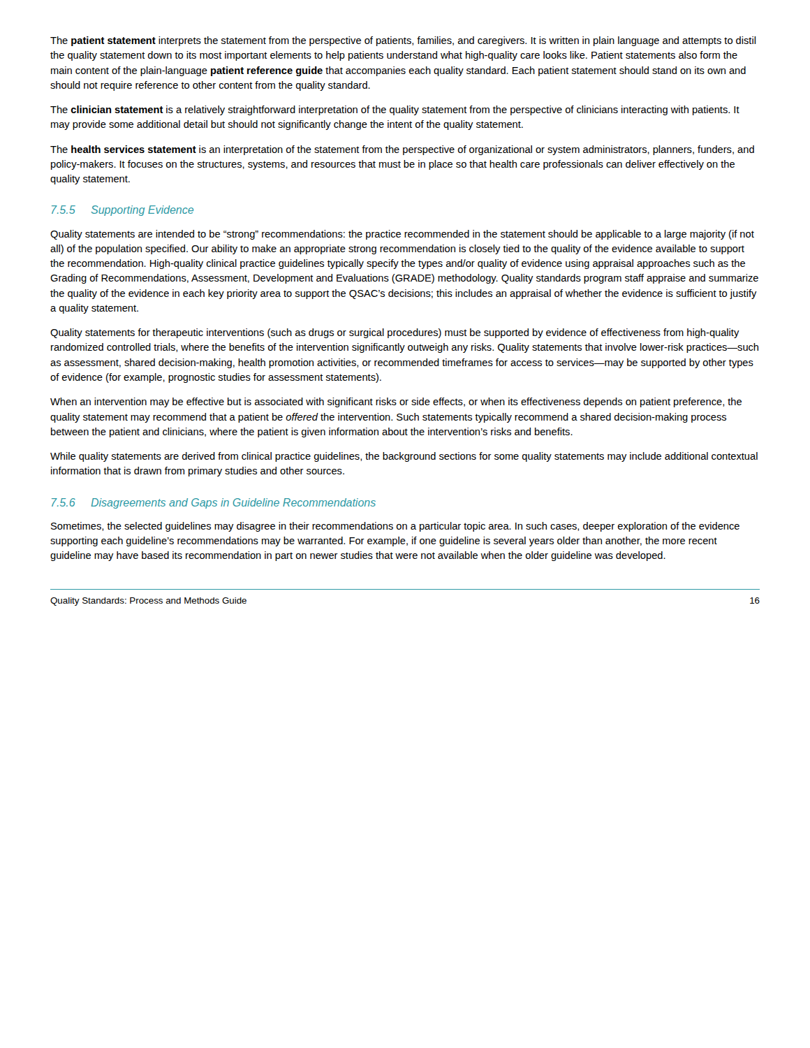The patient statement interprets the statement from the perspective of patients, families, and caregivers. It is written in plain language and attempts to distil the quality statement down to its most important elements to help patients understand what high-quality care looks like. Patient statements also form the main content of the plain-language patient reference guide that accompanies each quality standard. Each patient statement should stand on its own and should not require reference to other content from the quality standard.
The clinician statement is a relatively straightforward interpretation of the quality statement from the perspective of clinicians interacting with patients. It may provide some additional detail but should not significantly change the intent of the quality statement.
The health services statement is an interpretation of the statement from the perspective of organizational or system administrators, planners, funders, and policy-makers. It focuses on the structures, systems, and resources that must be in place so that health care professionals can deliver effectively on the quality statement.
7.5.5 Supporting Evidence
Quality statements are intended to be “strong” recommendations: the practice recommended in the statement should be applicable to a large majority (if not all) of the population specified. Our ability to make an appropriate strong recommendation is closely tied to the quality of the evidence available to support the recommendation. High-quality clinical practice guidelines typically specify the types and/or quality of evidence using appraisal approaches such as the Grading of Recommendations, Assessment, Development and Evaluations (GRADE) methodology. Quality standards program staff appraise and summarize the quality of the evidence in each key priority area to support the QSAC’s decisions; this includes an appraisal of whether the evidence is sufficient to justify a quality statement.
Quality statements for therapeutic interventions (such as drugs or surgical procedures) must be supported by evidence of effectiveness from high-quality randomized controlled trials, where the benefits of the intervention significantly outweigh any risks. Quality statements that involve lower-risk practices—such as assessment, shared decision-making, health promotion activities, or recommended timeframes for access to services—may be supported by other types of evidence (for example, prognostic studies for assessment statements).
When an intervention may be effective but is associated with significant risks or side effects, or when its effectiveness depends on patient preference, the quality statement may recommend that a patient be offered the intervention. Such statements typically recommend a shared decision-making process between the patient and clinicians, where the patient is given information about the intervention’s risks and benefits.
While quality statements are derived from clinical practice guidelines, the background sections for some quality statements may include additional contextual information that is drawn from primary studies and other sources.
7.5.6 Disagreements and Gaps in Guideline Recommendations
Sometimes, the selected guidelines may disagree in their recommendations on a particular topic area. In such cases, deeper exploration of the evidence supporting each guideline’s recommendations may be warranted. For example, if one guideline is several years older than another, the more recent guideline may have based its recommendation in part on newer studies that were not available when the older guideline was developed.
Quality Standards: Process and Methods Guide 16